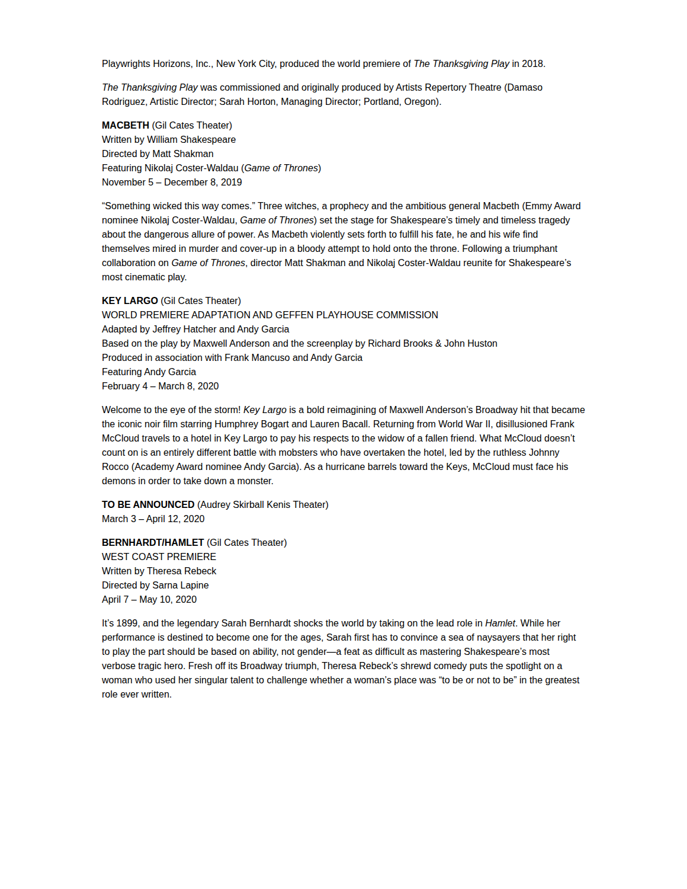Playwrights Horizons, Inc., New York City, produced the world premiere of The Thanksgiving Play in 2018.
The Thanksgiving Play was commissioned and originally produced by Artists Repertory Theatre (Damaso Rodriguez, Artistic Director; Sarah Horton, Managing Director; Portland, Oregon).
MACBETH (Gil Cates Theater)
Written by William Shakespeare
Directed by Matt Shakman
Featuring Nikolaj Coster-Waldau (Game of Thrones)
November 5 – December 8, 2019
“Something wicked this way comes.” Three witches, a prophecy and the ambitious general Macbeth (Emmy Award nominee Nikolaj Coster-Waldau, Game of Thrones) set the stage for Shakespeare’s timely and timeless tragedy about the dangerous allure of power. As Macbeth violently sets forth to fulfill his fate, he and his wife find themselves mired in murder and cover-up in a bloody attempt to hold onto the throne. Following a triumphant collaboration on Game of Thrones, director Matt Shakman and Nikolaj Coster-Waldau reunite for Shakespeare’s most cinematic play.
KEY LARGO (Gil Cates Theater)
WORLD PREMIERE ADAPTATION AND GEFFEN PLAYHOUSE COMMISSION
Adapted by Jeffrey Hatcher and Andy Garcia
Based on the play by Maxwell Anderson and the screenplay by Richard Brooks & John Huston
Produced in association with Frank Mancuso and Andy Garcia
Featuring Andy Garcia
February 4 – March 8, 2020
Welcome to the eye of the storm! Key Largo is a bold reimagining of Maxwell Anderson’s Broadway hit that became the iconic noir film starring Humphrey Bogart and Lauren Bacall. Returning from World War II, disillusioned Frank McCloud travels to a hotel in Key Largo to pay his respects to the widow of a fallen friend. What McCloud doesn’t count on is an entirely different battle with mobsters who have overtaken the hotel, led by the ruthless Johnny Rocco (Academy Award nominee Andy Garcia). As a hurricane barrels toward the Keys, McCloud must face his demons in order to take down a monster.
TO BE ANNOUNCED (Audrey Skirball Kenis Theater)
March 3 – April 12, 2020
BERNHARDT/HAMLET (Gil Cates Theater)
WEST COAST PREMIERE
Written by Theresa Rebeck
Directed by Sarna Lapine
April 7 – May 10, 2020
It’s 1899, and the legendary Sarah Bernhardt shocks the world by taking on the lead role in Hamlet. While her performance is destined to become one for the ages, Sarah first has to convince a sea of naysayers that her right to play the part should be based on ability, not gender—a feat as difficult as mastering Shakespeare’s most verbose tragic hero. Fresh off its Broadway triumph, Theresa Rebeck’s shrewd comedy puts the spotlight on a woman who used her singular talent to challenge whether a woman’s place was “to be or not to be” in the greatest role ever written.